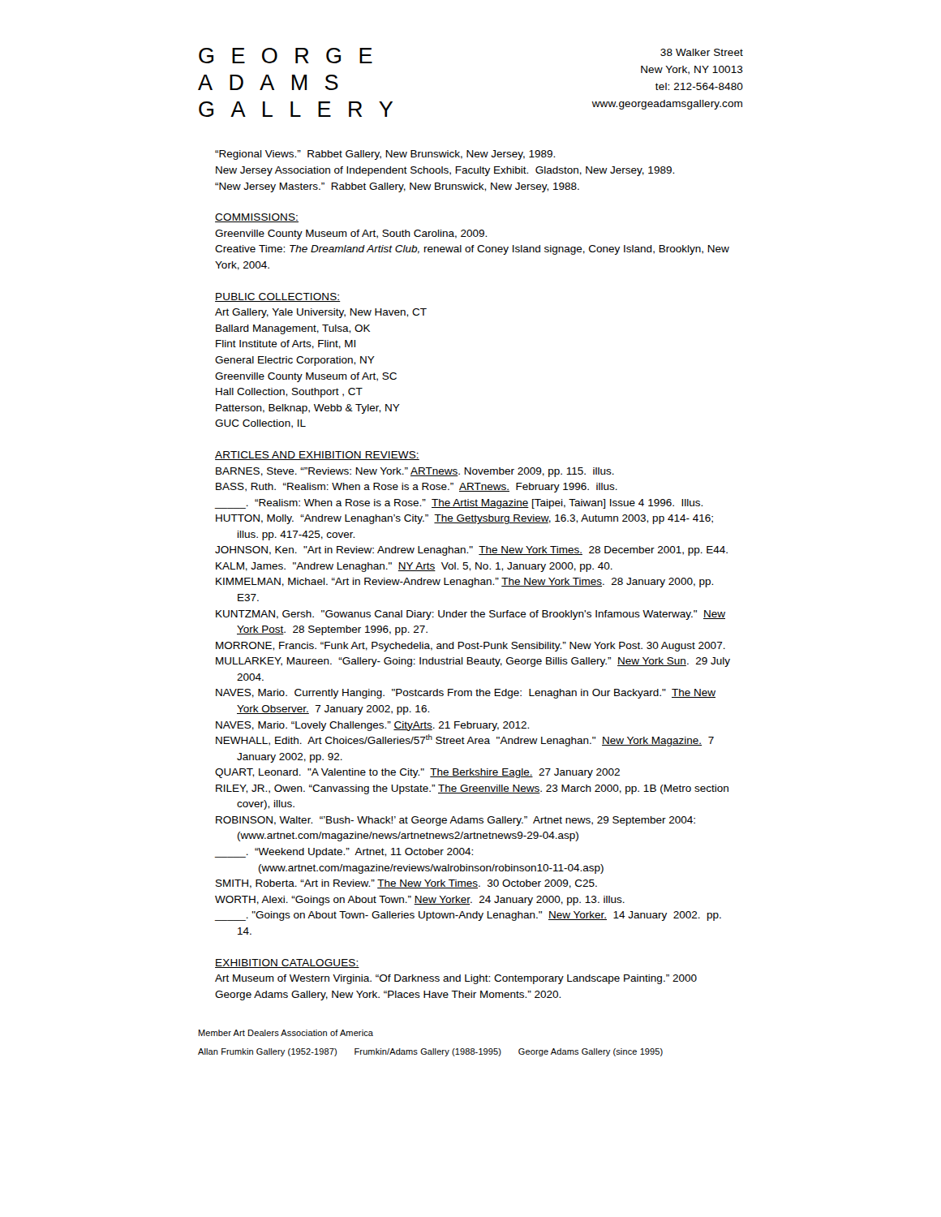G E O R G E
A D A M S
G A L L E R Y
38 Walker Street
New York, NY 10013
tel: 212-564-8480
www.georgeadamsgallery.com
“Regional Views.” Rabbet Gallery, New Brunswick, New Jersey, 1989.
New Jersey Association of Independent Schools, Faculty Exhibit. Gladston, New Jersey, 1989.
“New Jersey Masters.” Rabbet Gallery, New Brunswick, New Jersey, 1988.
COMMISSIONS:
Greenville County Museum of Art, South Carolina, 2009.
Creative Time: The Dreamland Artist Club, renewal of Coney Island signage, Coney Island, Brooklyn, New York, 2004.
PUBLIC COLLECTIONS:
Art Gallery, Yale University, New Haven, CT
Ballard Management, Tulsa, OK
Flint Institute of Arts, Flint, MI
General Electric Corporation, NY
Greenville County Museum of Art, SC
Hall Collection, Southport , CT
Patterson, Belknap, Webb & Tyler, NY
GUC Collection, IL
ARTICLES AND EXHIBITION REVIEWS:
BARNES, Steve. “”Reviews: New York.” ARTnews. November 2009, pp. 115. illus.
BASS, Ruth. “Realism: When a Rose is a Rose.” ARTnews. February 1996. illus.
_____. “Realism: When a Rose is a Rose.” The Artist Magazine [Taipei, Taiwan] Issue 4 1996. Illus.
HUTTON, Molly. “Andrew Lenaghan’s City.” The Gettysburg Review, 16.3, Autumn 2003, pp 414- 416; illus. pp. 417-425, cover.
JOHNSON, Ken. "Art in Review: Andrew Lenaghan." The New York Times. 28 December 2001, pp. E44.
KALM, James. "Andrew Lenaghan." NY Arts Vol. 5, No. 1, January 2000, pp. 40.
KIMMELMAN, Michael. “Art in Review-Andrew Lenaghan.” The New York Times. 28 January 2000, pp. E37.
KUNTZMAN, Gersh. "Gowanus Canal Diary: Under the Surface of Brooklyn's Infamous Waterway." New York Post. 28 September 1996, pp. 27.
MORRONE, Francis. “Funk Art, Psychedelia, and Post-Punk Sensibility.” New York Post. 30 August 2007.
MULLARKEY, Maureen. “Gallery- Going: Industrial Beauty, George Billis Gallery.” New York Sun. 29 July 2004.
NAVES, Mario. Currently Hanging. "Postcards From the Edge: Lenaghan in Our Backyard." The New York Observer. 7 January 2002, pp. 16.
NAVES, Mario. “Lovely Challenges.” CityArts. 21 February, 2012.
NEWHALL, Edith. Art Choices/Galleries/57th Street Area "Andrew Lenaghan." New York Magazine. 7 January 2002, pp. 92.
QUART, Leonard. "A Valentine to the City." The Berkshire Eagle. 27 January 2002
RILEY, JR., Owen. “Canvassing the Upstate.” The Greenville News. 23 March 2000, pp. 1B (Metro section cover), illus.
ROBINSON, Walter. “’Bush- Whack!’ at George Adams Gallery.” Artnet news, 29 September 2004: (www.artnet.com/magazine/news/artnetnews2/artnetnews9-29-04.asp)
_____. “Weekend Update.” Artnet, 11 October 2004:
(www.artnet.com/magazine/reviews/walrobinson/robinson10-11-04.asp)
SMITH, Roberta. “Art in Review.” The New York Times. 30 October 2009, C25.
WORTH, Alexi. “Goings on About Town.” New Yorker. 24 January 2000, pp. 13. illus.
_____. "Goings on About Town- Galleries Uptown-Andy Lenaghan." New Yorker. 14 January 2002. pp. 14.
EXHIBITION CATALOGUES:
Art Museum of Western Virginia. “Of Darkness and Light: Contemporary Landscape Painting.” 2000
George Adams Gallery, New York. “Places Have Their Moments.” 2020.
Member Art Dealers Association of America
Allan Frumkin Gallery (1952-1987) Frumkin/Adams Gallery (1988-1995) George Adams Gallery (since 1995)